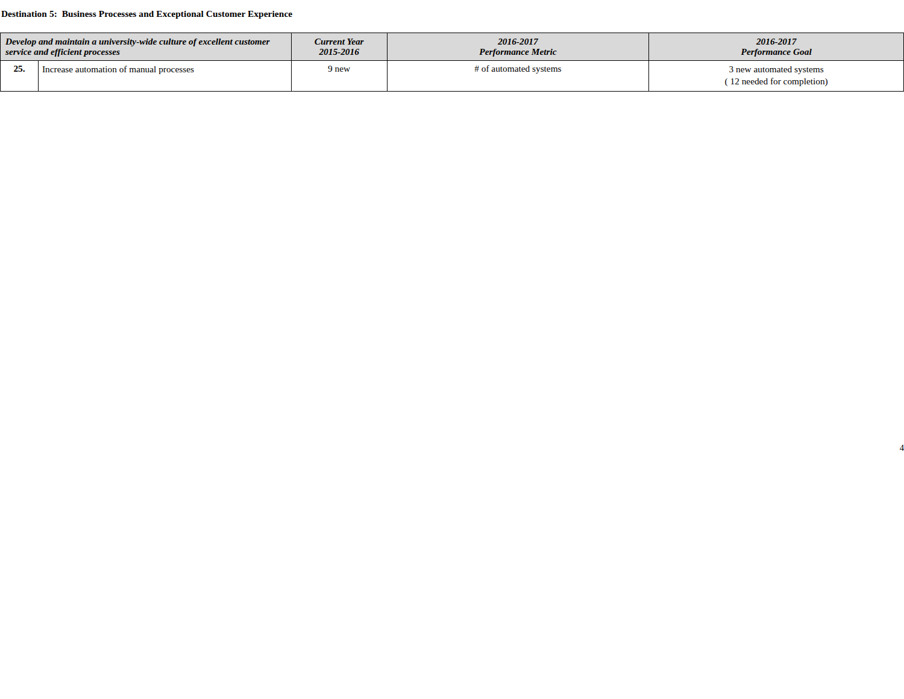Destination 5: Business Processes and Exceptional Customer Experience
| Develop and maintain a university-wide culture of excellent customer service and efficient processes | Current Year 2015-2016 | 2016-2017 Performance Metric | 2016-2017 Performance Goal |
| 25. | Increase automation of manual processes | 9 new | # of automated systems | 3 new automated systems ( 12 needed for completion) |
4